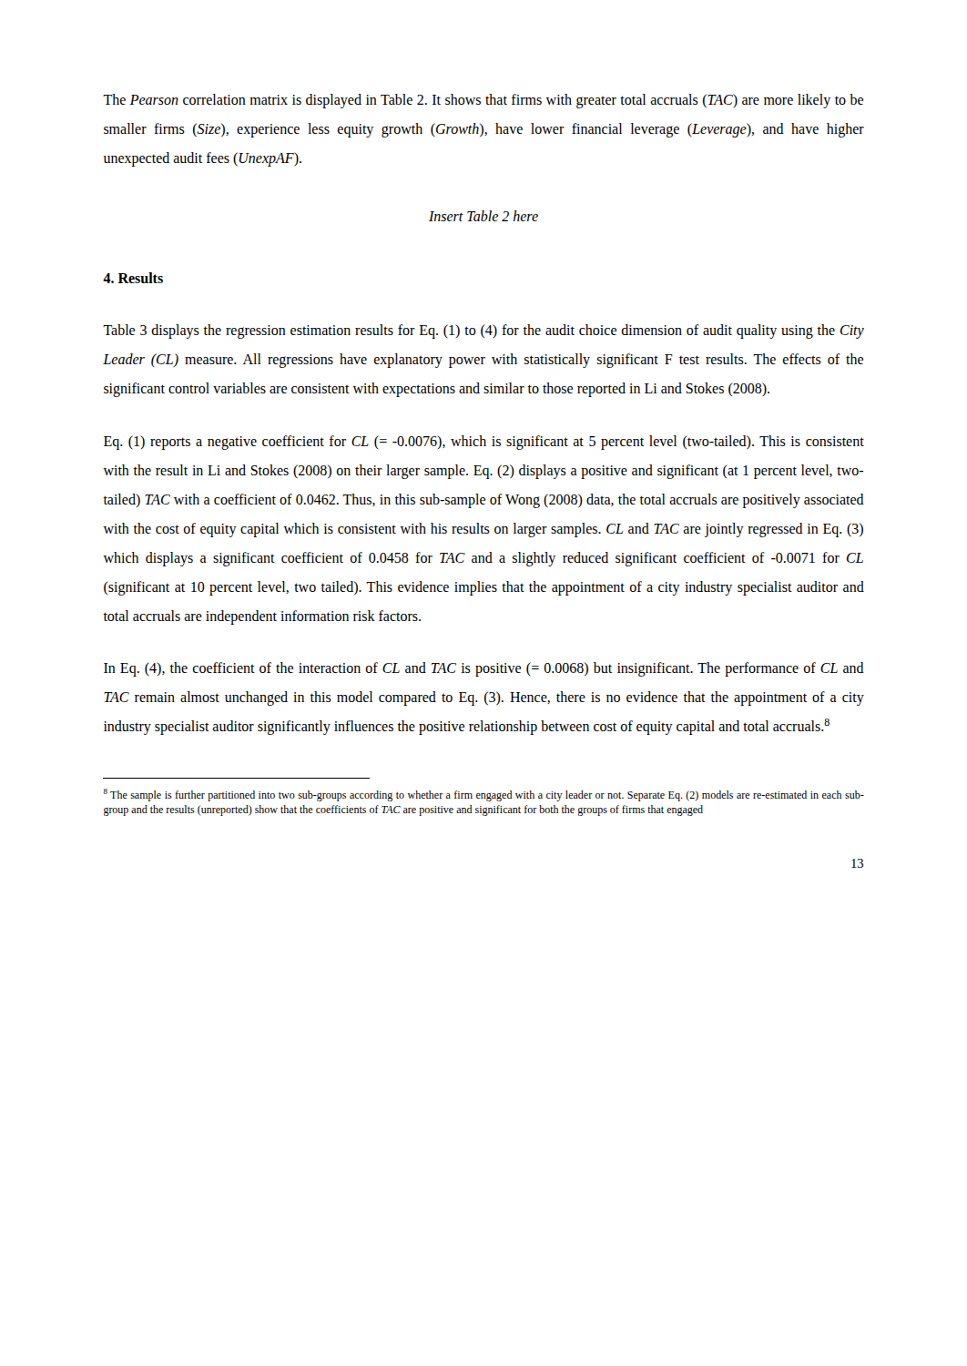The Pearson correlation matrix is displayed in Table 2. It shows that firms with greater total accruals (TAC) are more likely to be smaller firms (Size), experience less equity growth (Growth), have lower financial leverage (Leverage), and have higher unexpected audit fees (UnexpAF).
Insert Table 2 here
4. Results
Table 3 displays the regression estimation results for Eq. (1) to (4) for the audit choice dimension of audit quality using the City Leader (CL) measure. All regressions have explanatory power with statistically significant F test results. The effects of the significant control variables are consistent with expectations and similar to those reported in Li and Stokes (2008).
Eq. (1) reports a negative coefficient for CL (= -0.0076), which is significant at 5 percent level (two-tailed). This is consistent with the result in Li and Stokes (2008) on their larger sample. Eq. (2) displays a positive and significant (at 1 percent level, two-tailed) TAC with a coefficient of 0.0462. Thus, in this sub-sample of Wong (2008) data, the total accruals are positively associated with the cost of equity capital which is consistent with his results on larger samples. CL and TAC are jointly regressed in Eq. (3) which displays a significant coefficient of 0.0458 for TAC and a slightly reduced significant coefficient of -0.0071 for CL (significant at 10 percent level, two tailed). This evidence implies that the appointment of a city industry specialist auditor and total accruals are independent information risk factors.
In Eq. (4), the coefficient of the interaction of CL and TAC is positive (= 0.0068) but insignificant. The performance of CL and TAC remain almost unchanged in this model compared to Eq. (3). Hence, there is no evidence that the appointment of a city industry specialist auditor significantly influences the positive relationship between cost of equity capital and total accruals.8
8 The sample is further partitioned into two sub-groups according to whether a firm engaged with a city leader or not. Separate Eq. (2) models are re-estimated in each sub-group and the results (unreported) show that the coefficients of TAC are positive and significant for both the groups of firms that engaged
13